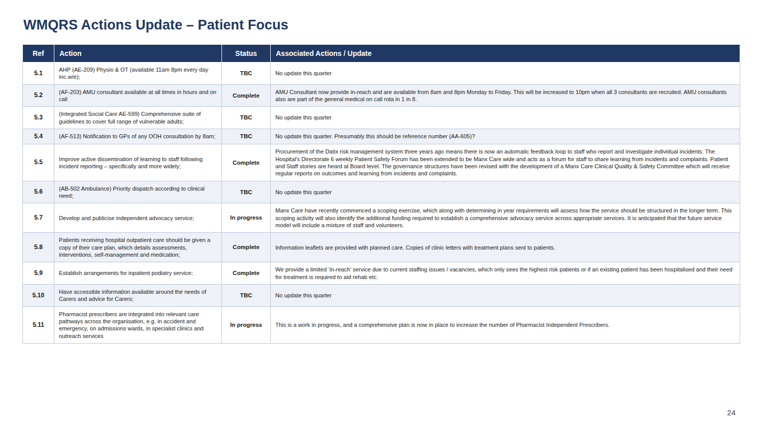WMQRS Actions Update – Patient Focus
| Ref | Action | Status | Associated Actions / Update |
| --- | --- | --- | --- |
| 5.1 | AHP (AE-209) Physio & OT (available 11am 8pm every day inc.w/e); | TBC | No update this quarter |
| 5.2 | (AF-203) AMU consultant available at all times in hours and on call | Complete | AMU Consultant now provide in-reach and are available from 8am and 8pm Monday to Friday. This will be increased to 10pm when all 3 consultants are recruited. AMU consultants also are part of the general medical on call rota in 1 in 8. |
| 5.3 | (Integrated Social Care AE-599) Comprehensive suite of guidelines to cover full range of vulnerable adults; | TBC | No update this quarter |
| 5.4 | (AF-513) Notification to GPs of any OOH consultation by 8am; | TBC | No update this quarter. Presumably this should be reference number (AA-605)? |
| 5.5 | Improve active dissemination of learning to staff following incident reporting – specifically and more widely; | Complete | Procurement of the Datix risk management system three years ago means there is now an automatic feedback loop to staff who report and investigate individual incidents. The Hospital's Directorate 6 weekly Patient Safety Forum has been extended to be Manx Care wide and acts as a forum for staff to share learning from incidents and complaints. Patient and Staff stories are heard at Board level. The governance structures have been revised with the development of a Manx Care Clinical Quality & Safety Committee which will receive regular reports on outcomes and learning from incidents and complaints. |
| 5.6 | (AB-502 Ambulance) Priority dispatch according to clinical need; | TBC | No update this quarter |
| 5.7 | Develop and publicise independent advocacy service; | In progress | Manx Care have recently commenced a scoping exercise, which along with determining in year requirements will assess how the service should be structured in the longer term. This scoping activity will also identify the additional funding required to establish a comprehensive advocacy service across appropriate services. It is anticipated that the future service model will include a mixture of staff and volunteers. |
| 5.8 | Patients receiving hospital outpatient care should be given a copy of their care plan, which details assessments, interventions, self-management and medication; | Complete | Information leaflets are provided with planned care. Copies of clinic letters with treatment plans sent to patients. |
| 5.9 | Establish arrangements for inpatient podiatry service; | Complete | We provide a limited ‘in-reach’ service due to current staffing issues / vacancies, which only sees the highest risk patients or if an existing patient has been hospitalised and their need for treatment is required to aid rehab etc. |
| 5.10 | Have accessible information available around the needs of Carers and advice for Carers; | TBC | No update this quarter |
| 5.11 | Pharmacist prescribers are integrated into relevant care pathways across the organisation, e.g. in accident and emergency, on admissions wards, in specialist clinics and outreach services | In progress | This is a work in progress, and a comprehensive plan is now in place to increase the number of Pharmacist Independent Prescribers. |
24